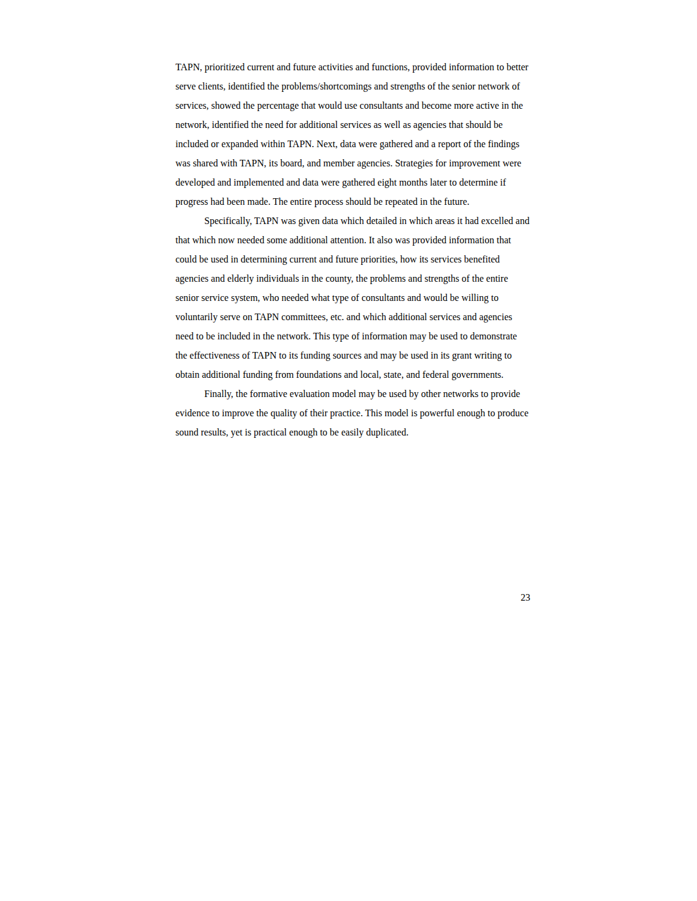TAPN, prioritized current and future activities and functions, provided information to better serve clients, identified the problems/shortcomings and strengths of the senior network of services, showed the percentage that would use consultants and become more active in the network, identified the need for additional services as well as agencies that should be included or expanded within TAPN. Next, data were gathered and a report of the findings was shared with TAPN, its board, and member agencies. Strategies for improvement were developed and implemented and data were gathered eight months later to determine if progress had been made. The entire process should be repeated in the future.
Specifically, TAPN was given data which detailed in which areas it had excelled and that which now needed some additional attention. It also was provided information that could be used in determining current and future priorities, how its services benefited agencies and elderly individuals in the county, the problems and strengths of the entire senior service system, who needed what type of consultants and would be willing to voluntarily serve on TAPN committees, etc. and which additional services and agencies need to be included in the network. This type of information may be used to demonstrate the effectiveness of TAPN to its funding sources and may be used in its grant writing to obtain additional funding from foundations and local, state, and federal governments.
Finally, the formative evaluation model may be used by other networks to provide evidence to improve the quality of their practice. This model is powerful enough to produce sound results, yet is practical enough to be easily duplicated.
23